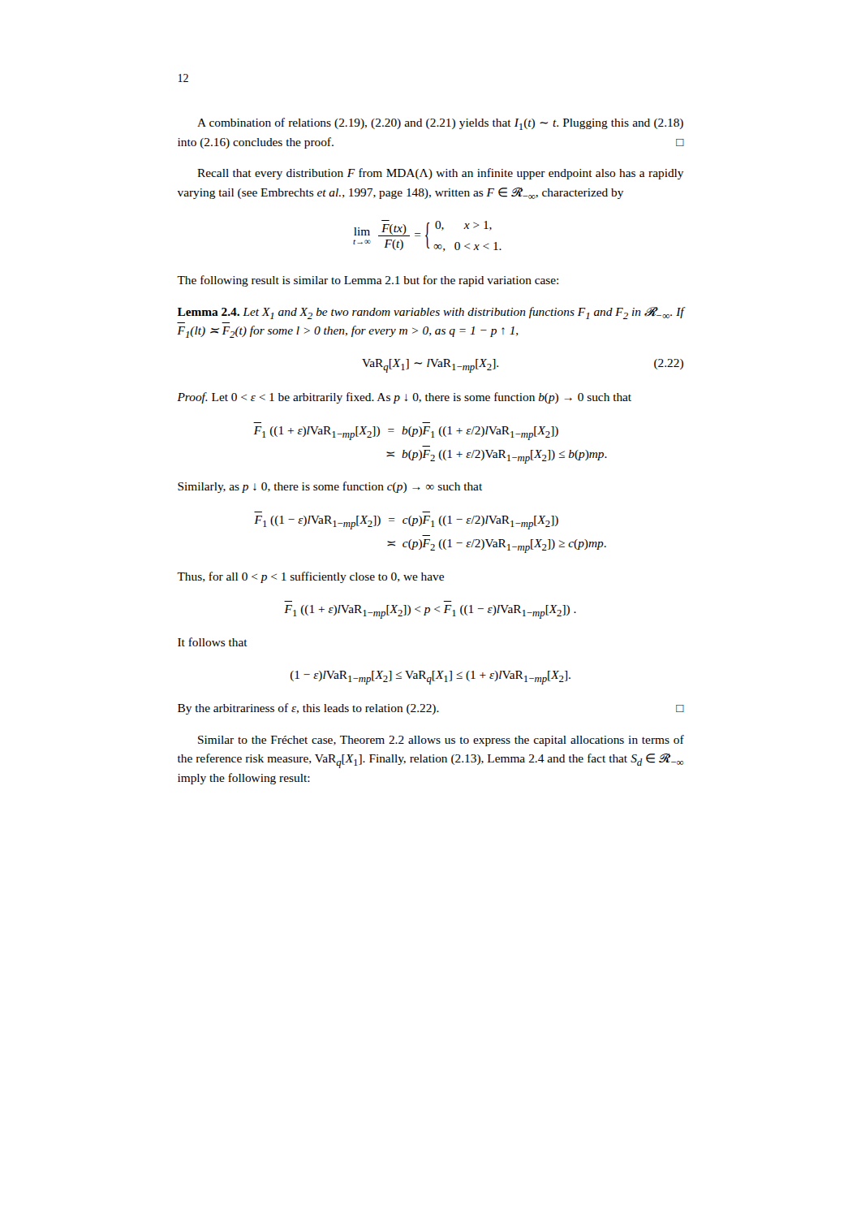12
A combination of relations (2.19), (2.20) and (2.21) yields that I1(t) ∼ t. Plugging this and (2.18) into (2.16) concludes the proof. □
Recall that every distribution F from MDA(Λ) with an infinite upper endpoint also has a rapidly varying tail (see Embrechts et al., 1997, page 148), written as F ∈ 𝓡−∞, characterized by
lim t→∞ F(tx) F(t) = {
| 0, | x > 1, |
| ∞, | 0 < x < 1. |
The following result is similar to Lemma 2.1 but for the rapid variation case:
Lemma 2.4. Let X1 and X2 be two random variables with distribution functions F1 and F2 in 𝓡−∞. If F1(lt) ≍ F2(t) for some l > 0 then, for every m > 0, as q = 1 − p ↑ 1,
VaRq[X1] ∼ l VaR1−mp[X2]. (2.22)
Proof. Let 0 < ε < 1 be arbitrarily fixed. As p ↓ 0, there is some function b(p) → 0 such that
| F 1 ((1 + ε ) l VaR 1− mp [ X 2 ]) | = | b ( p ) F 1 ((1 + ε /2) l VaR 1− mp [ X 2 ]) |
| | ≍ | b ( p ) F 2 ((1 + ε /2)VaR 1− mp [ X 2 ]) ≤ b ( p ) mp . |
Similarly, as p ↓ 0, there is some function c(p) → ∞ such that
| F 1 ((1 − ε ) l VaR 1− mp [ X 2 ]) | = | c ( p ) F 1 ((1 − ε /2) l VaR 1− mp [ X 2 ]) |
| | ≍ | c ( p ) F 2 ((1 − ε /2)VaR 1− mp [ X 2 ]) ≥ c ( p ) mp . |
Thus, for all 0 < p < 1 sufficiently close to 0, we have
F1 ((1 + ε)l VaR1−mp[X2]) < p < F1 ((1 − ε)l VaR1−mp[X2]) .
It follows that
(1 − ε)l VaR1−mp[X2] ≤ VaRq[X1] ≤ (1 + ε)l VaR1−mp[X2].
By the arbitrariness of ε, this leads to relation (2.22). □
Similar to the Fréchet case, Theorem 2.2 allows us to express the capital allocations in terms of the reference risk measure, VaRq[X1]. Finally, relation (2.13), Lemma 2.4 and the fact that Sd ∈ 𝓡−∞ imply the following result: